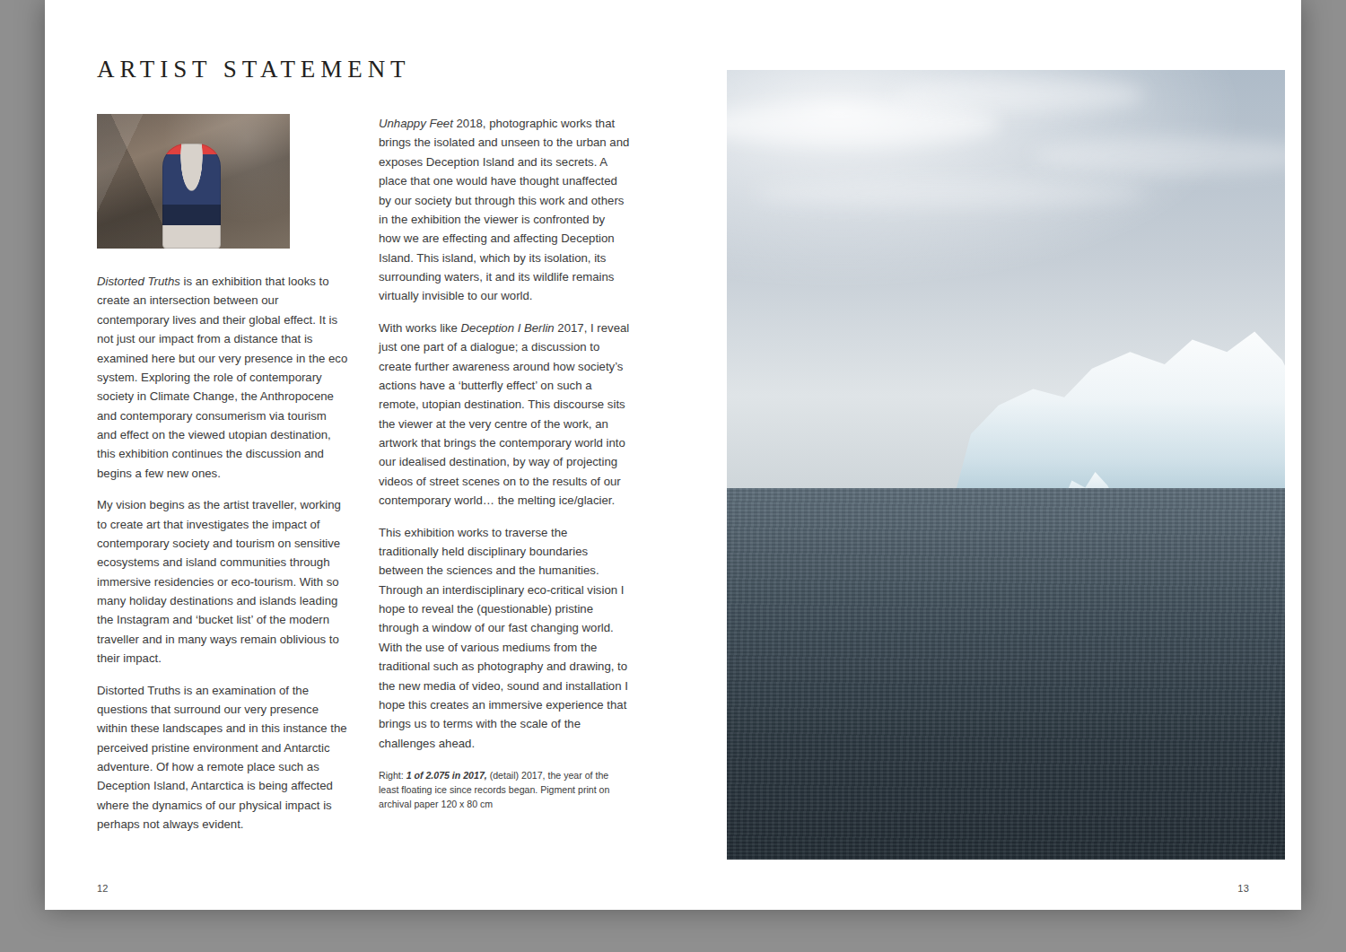Artist Statement
Distorted Truths is an exhibition that looks to create an intersection between our contemporary lives and their global effect. It is not just our impact from a distance that is examined here but our very presence in the eco system. Exploring the role of contemporary society in Climate Change, the Anthropocene and contemporary consumerism via tourism and effect on the viewed utopian destination, this exhibition continues the discussion and begins a few new ones.
My vision begins as the artist traveller, working to create art that investigates the impact of contemporary society and tourism on sensitive ecosystems and island communities through immersive residencies or eco-tourism. With so many holiday destinations and islands leading the Instagram and ‘bucket list’ of the modern traveller and in many ways remain oblivious to their impact.
Distorted Truths is an examination of the questions that surround our very presence within these landscapes and in this instance the perceived pristine environment and Antarctic adventure. Of how a remote place such as Deception Island, Antarctica is being affected where the dynamics of our physical impact is perhaps not always evident.
Unhappy Feet 2018, photographic works that brings the isolated and unseen to the urban and exposes Deception Island and its secrets. A place that one would have thought unaffected by our society but through this work and others in the exhibition the viewer is confronted by how we are effecting and affecting Deception Island. This island, which by its isolation, its surrounding waters, it and its wildlife remains virtually invisible to our world.
With works like Deception I Berlin 2017, I reveal just one part of a dialogue; a discussion to create further awareness around how society’s actions have a ‘butterfly effect’ on such a remote, utopian destination. This discourse sits the viewer at the very centre of the work, an artwork that brings the contemporary world into our idealised destination, by way of projecting videos of street scenes on to the results of our contemporary world… the melting ice/glacier.
This exhibition works to traverse the traditionally held disciplinary boundaries between the sciences and the humanities. Through an interdisciplinary eco-critical vision I hope to reveal the (questionable) pristine through a window of our fast changing world. With the use of various mediums from the traditional such as photography and drawing, to the new media of video, sound and installation I hope this creates an immersive experience that brings us to terms with the scale of the challenges ahead.
Right: 1 of 2.075 in 2017, (detail) 2017, the year of the least floating ice since records began. Pigment print on archival paper 120 x 80 cm
12
13